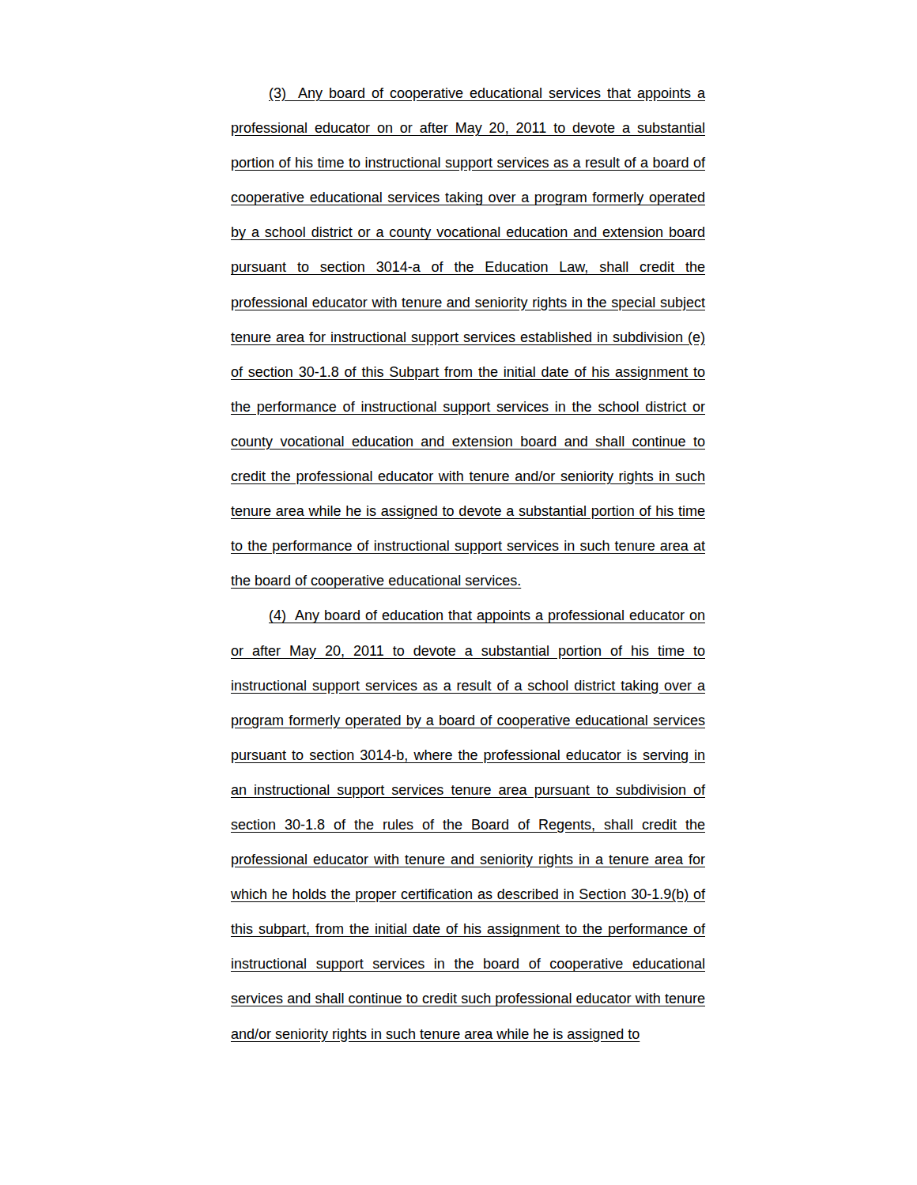(3) Any board of cooperative educational services that appoints a professional educator on or after May 20, 2011 to devote a substantial portion of his time to instructional support services as a result of a board of cooperative educational services taking over a program formerly operated by a school district or a county vocational education and extension board pursuant to section 3014-a of the Education Law, shall credit the professional educator with tenure and seniority rights in the special subject tenure area for instructional support services established in subdivision (e) of section 30-1.8 of this Subpart from the initial date of his assignment to the performance of instructional support services in the school district or county vocational education and extension board and shall continue to credit the professional educator with tenure and/or seniority rights in such tenure area while he is assigned to devote a substantial portion of his time to the performance of instructional support services in such tenure area at the board of cooperative educational services.
(4) Any board of education that appoints a professional educator on or after May 20, 2011 to devote a substantial portion of his time to instructional support services as a result of a school district taking over a program formerly operated by a board of cooperative educational services pursuant to section 3014-b, where the professional educator is serving in an instructional support services tenure area pursuant to subdivision of section 30-1.8 of the rules of the Board of Regents, shall credit the professional educator with tenure and seniority rights in a tenure area for which he holds the proper certification as described in Section 30-1.9(b) of this subpart, from the initial date of his assignment to the performance of instructional support services in the board of cooperative educational services and shall continue to credit such professional educator with tenure and/or seniority rights in such tenure area while he is assigned to